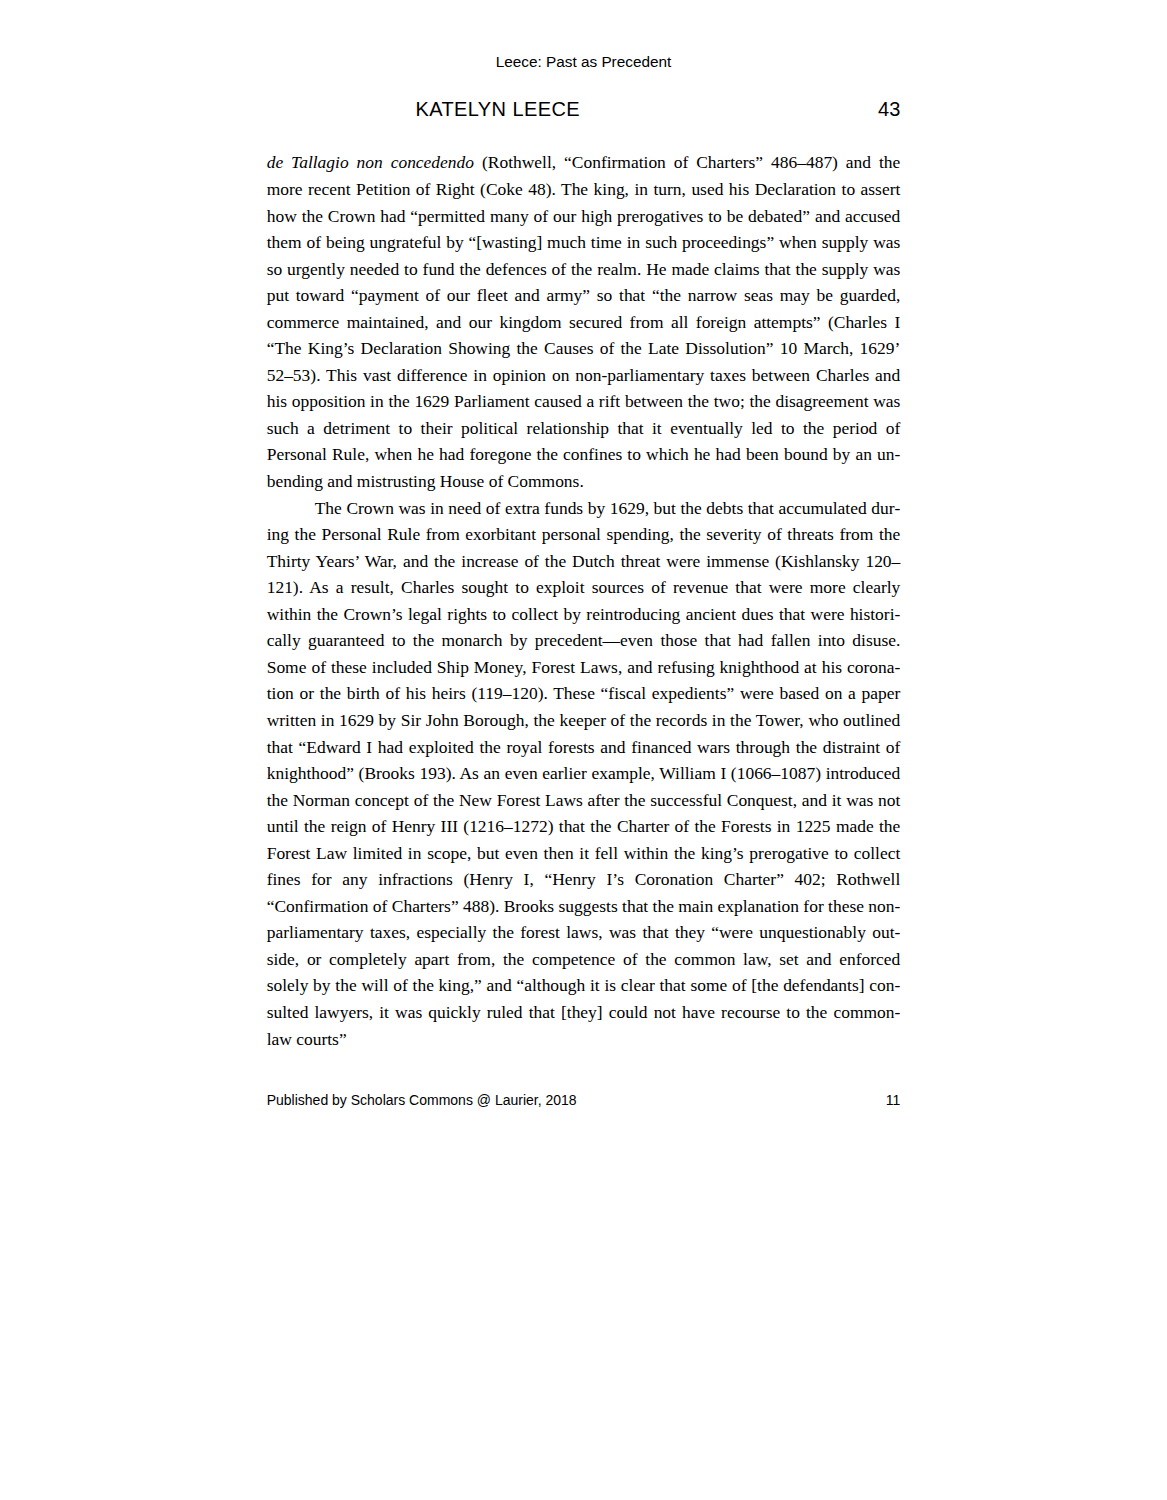Leece: Past as Precedent
KATELYN LEECE
43
de Tallagio non concedendo (Rothwell, “Confirmation of Charters” 486–487) and the more recent Petition of Right (Coke 48). The king, in turn, used his Declaration to assert how the Crown had “permitted many of our high prerogatives to be debated” and accused them of being ungrateful by “[wasting] much time in such proceedings” when supply was so urgently needed to fund the defences of the realm. He made claims that the supply was put toward “payment of our fleet and army” so that “the narrow seas may be guarded, commerce maintained, and our kingdom secured from all foreign attempts” (Charles I “The King’s Declaration Showing the Causes of the Late Dissolution” 10 March, 1629’ 52–53). This vast difference in opinion on non-parliamentary taxes between Charles and his opposition in the 1629 Parliament caused a rift between the two; the disagreement was such a detriment to their political relationship that it eventually led to the period of Personal Rule, when he had foregone the confines to which he had been bound by an unbending and mistrusting House of Commons.
The Crown was in need of extra funds by 1629, but the debts that accumulated during the Personal Rule from exorbitant personal spending, the severity of threats from the Thirty Years’ War, and the increase of the Dutch threat were immense (Kishlansky 120–121). As a result, Charles sought to exploit sources of revenue that were more clearly within the Crown’s legal rights to collect by reintroducing ancient dues that were historically guaranteed to the monarch by precedent—even those that had fallen into disuse. Some of these included Ship Money, Forest Laws, and refusing knighthood at his coronation or the birth of his heirs (119–120). These “fiscal expedients” were based on a paper written in 1629 by Sir John Borough, the keeper of the records in the Tower, who outlined that “Edward I had exploited the royal forests and financed wars through the distraint of knighthood” (Brooks 193). As an even earlier example, William I (1066–1087) introduced the Norman concept of the New Forest Laws after the successful Conquest, and it was not until the reign of Henry III (1216–1272) that the Charter of the Forests in 1225 made the Forest Law limited in scope, but even then it fell within the king’s prerogative to collect fines for any infractions (Henry I, “Henry I’s Coronation Charter” 402; Rothwell “Confirmation of Charters” 488). Brooks suggests that the main explanation for these non-parliamentary taxes, especially the forest laws, was that they “were unquestionably outside, or completely apart from, the competence of the common law, set and enforced solely by the will of the king,” and “although it is clear that some of [the defendants] consulted lawyers, it was quickly ruled that [they] could not have recourse to the common-law courts”
Published by Scholars Commons @ Laurier, 2018
11